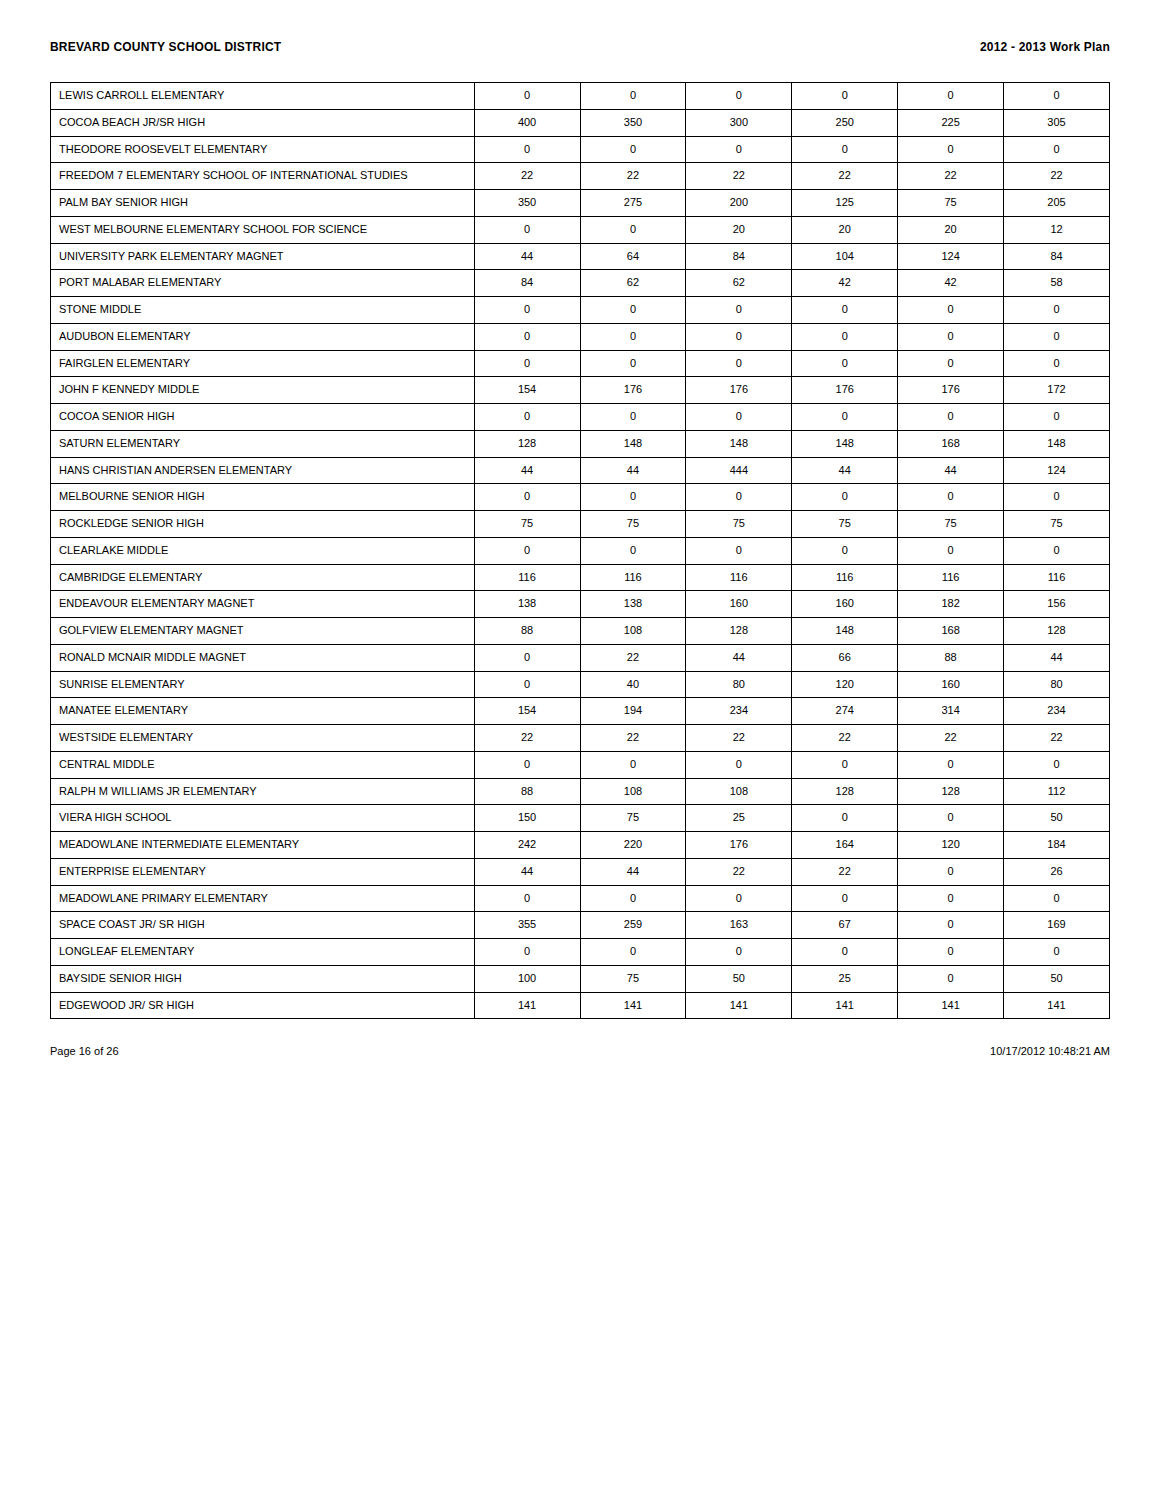BREVARD COUNTY SCHOOL DISTRICT
2012 - 2013 Work Plan
| LEWIS CARROLL ELEMENTARY | 0 | 0 | 0 | 0 | 0 | 0 |
| COCOA BEACH JR/SR HIGH | 400 | 350 | 300 | 250 | 225 | 305 |
| THEODORE ROOSEVELT ELEMENTARY | 0 | 0 | 0 | 0 | 0 | 0 |
| FREEDOM 7 ELEMENTARY SCHOOL OF INTERNATIONAL STUDIES | 22 | 22 | 22 | 22 | 22 | 22 |
| PALM BAY SENIOR HIGH | 350 | 275 | 200 | 125 | 75 | 205 |
| WEST MELBOURNE ELEMENTARY SCHOOL FOR SCIENCE | 0 | 0 | 20 | 20 | 20 | 12 |
| UNIVERSITY PARK ELEMENTARY MAGNET | 44 | 64 | 84 | 104 | 124 | 84 |
| PORT MALABAR ELEMENTARY | 84 | 62 | 62 | 42 | 42 | 58 |
| STONE MIDDLE | 0 | 0 | 0 | 0 | 0 | 0 |
| AUDUBON ELEMENTARY | 0 | 0 | 0 | 0 | 0 | 0 |
| FAIRGLEN ELEMENTARY | 0 | 0 | 0 | 0 | 0 | 0 |
| JOHN F KENNEDY MIDDLE | 154 | 176 | 176 | 176 | 176 | 172 |
| COCOA SENIOR HIGH | 0 | 0 | 0 | 0 | 0 | 0 |
| SATURN ELEMENTARY | 128 | 148 | 148 | 148 | 168 | 148 |
| HANS CHRISTIAN ANDERSEN ELEMENTARY | 44 | 44 | 444 | 44 | 44 | 124 |
| MELBOURNE SENIOR HIGH | 0 | 0 | 0 | 0 | 0 | 0 |
| ROCKLEDGE SENIOR HIGH | 75 | 75 | 75 | 75 | 75 | 75 |
| CLEARLAKE MIDDLE | 0 | 0 | 0 | 0 | 0 | 0 |
| CAMBRIDGE ELEMENTARY | 116 | 116 | 116 | 116 | 116 | 116 |
| ENDEAVOUR ELEMENTARY MAGNET | 138 | 138 | 160 | 160 | 182 | 156 |
| GOLFVIEW ELEMENTARY MAGNET | 88 | 108 | 128 | 148 | 168 | 128 |
| RONALD MCNAIR MIDDLE MAGNET | 0 | 22 | 44 | 66 | 88 | 44 |
| SUNRISE ELEMENTARY | 0 | 40 | 80 | 120 | 160 | 80 |
| MANATEE ELEMENTARY | 154 | 194 | 234 | 274 | 314 | 234 |
| WESTSIDE ELEMENTARY | 22 | 22 | 22 | 22 | 22 | 22 |
| CENTRAL MIDDLE | 0 | 0 | 0 | 0 | 0 | 0 |
| RALPH M WILLIAMS JR ELEMENTARY | 88 | 108 | 108 | 128 | 128 | 112 |
| VIERA HIGH SCHOOL | 150 | 75 | 25 | 0 | 0 | 50 |
| MEADOWLANE INTERMEDIATE ELEMENTARY | 242 | 220 | 176 | 164 | 120 | 184 |
| ENTERPRISE ELEMENTARY | 44 | 44 | 22 | 22 | 0 | 26 |
| MEADOWLANE PRIMARY ELEMENTARY | 0 | 0 | 0 | 0 | 0 | 0 |
| SPACE COAST JR/ SR HIGH | 355 | 259 | 163 | 67 | 0 | 169 |
| LONGLEAF ELEMENTARY | 0 | 0 | 0 | 0 | 0 | 0 |
| BAYSIDE SENIOR HIGH | 100 | 75 | 50 | 25 | 0 | 50 |
| EDGEWOOD JR/ SR HIGH | 141 | 141 | 141 | 141 | 141 | 141 |
Page 16 of 26
10/17/2012 10:48:21 AM